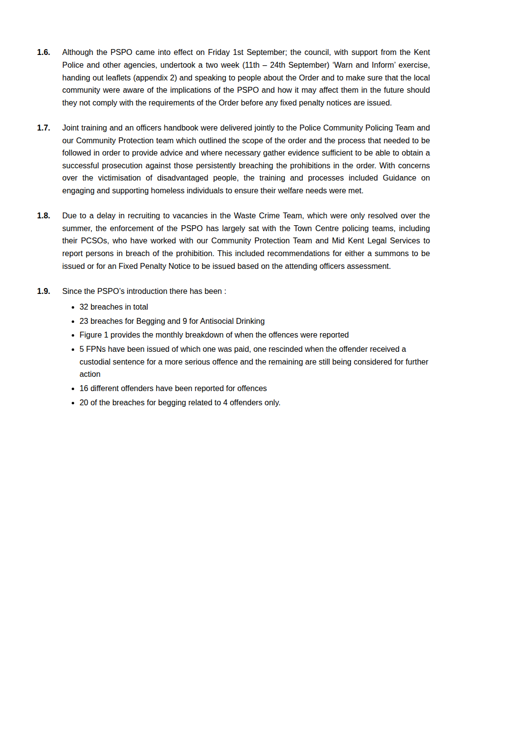1.6.
Although the PSPO came into effect on Friday 1st September; the council, with support from the Kent Police and other agencies, undertook a two week (11th – 24th September) ‘Warn and Inform’ exercise, handing out leaflets (appendix 2) and speaking to people about the Order and to make sure that the local community were aware of the implications of the PSPO and how it may affect them in the future should they not comply with the requirements of the Order before any fixed penalty notices are issued.
1.7.
Joint training and an officers handbook were delivered jointly to the Police Community Policing Team and our Community Protection team which outlined the scope of the order and the process that needed to be followed in order to provide advice and where necessary gather evidence sufficient to be able to obtain a successful prosecution against those persistently breaching the prohibitions in the order. With concerns over the victimisation of disadvantaged people, the training and processes included Guidance on engaging and supporting homeless individuals to ensure their welfare needs were met.
1.8.
Due to a delay in recruiting to vacancies in the Waste Crime Team, which were only resolved over the summer, the enforcement of the PSPO has largely sat with the Town Centre policing teams, including their PCSOs, who have worked with our Community Protection Team and Mid Kent Legal Services to report persons in breach of the prohibition. This included recommendations for either a summons to be issued or for an Fixed Penalty Notice to be issued based on the attending officers assessment.
1.9.
Since the PSPO’s introduction there has been :
32 breaches in total
23 breaches for Begging and 9 for Antisocial Drinking
Figure 1 provides the monthly breakdown of when the offences were reported
5 FPNs have been issued of which one was paid, one rescinded when the offender received a custodial sentence for a more serious offence and the remaining are still being considered for further action
16 different offenders have been reported for offences
20 of the breaches for begging related to 4 offenders only.